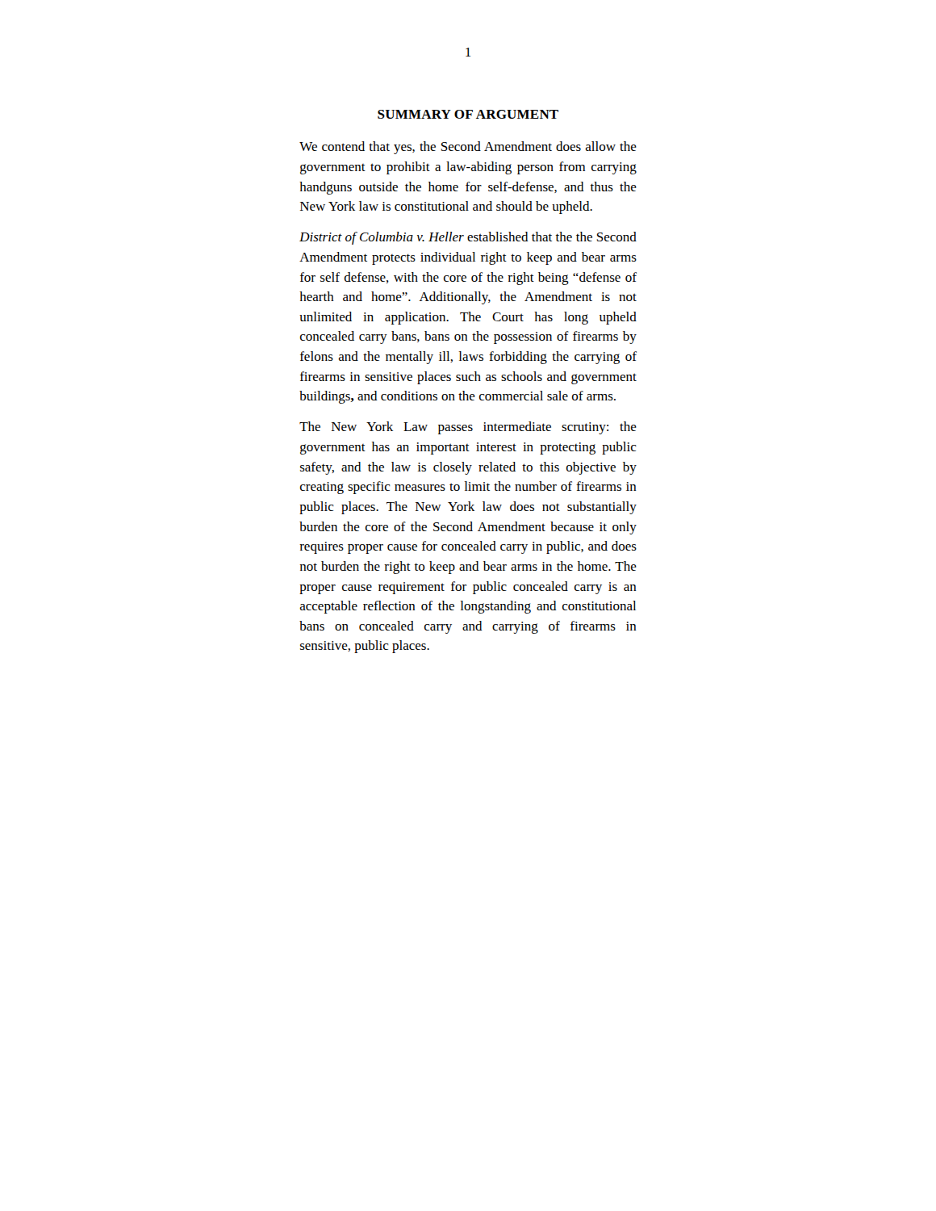1
SUMMARY OF ARGUMENT
We contend that yes, the Second Amendment does allow the government to prohibit a law-abiding person from carrying handguns outside the home for self-defense, and thus the New York law is constitutional and should be upheld.
District of Columbia v. Heller established that the the Second Amendment protects individual right to keep and bear arms for self defense, with the core of the right being “defense of hearth and home”. Additionally, the Amendment is not unlimited in application. The Court has long upheld concealed carry bans, bans on the possession of firearms by felons and the mentally ill, laws forbidding the carrying of firearms in sensitive places such as schools and government buildings, and conditions on the commercial sale of arms.
The New York Law passes intermediate scrutiny: the government has an important interest in protecting public safety, and the law is closely related to this objective by creating specific measures to limit the number of firearms in public places. The New York law does not substantially burden the core of the Second Amendment because it only requires proper cause for concealed carry in public, and does not burden the right to keep and bear arms in the home. The proper cause requirement for public concealed carry is an acceptable reflection of the longstanding and constitutional bans on concealed carry and carrying of firearms in sensitive, public places.